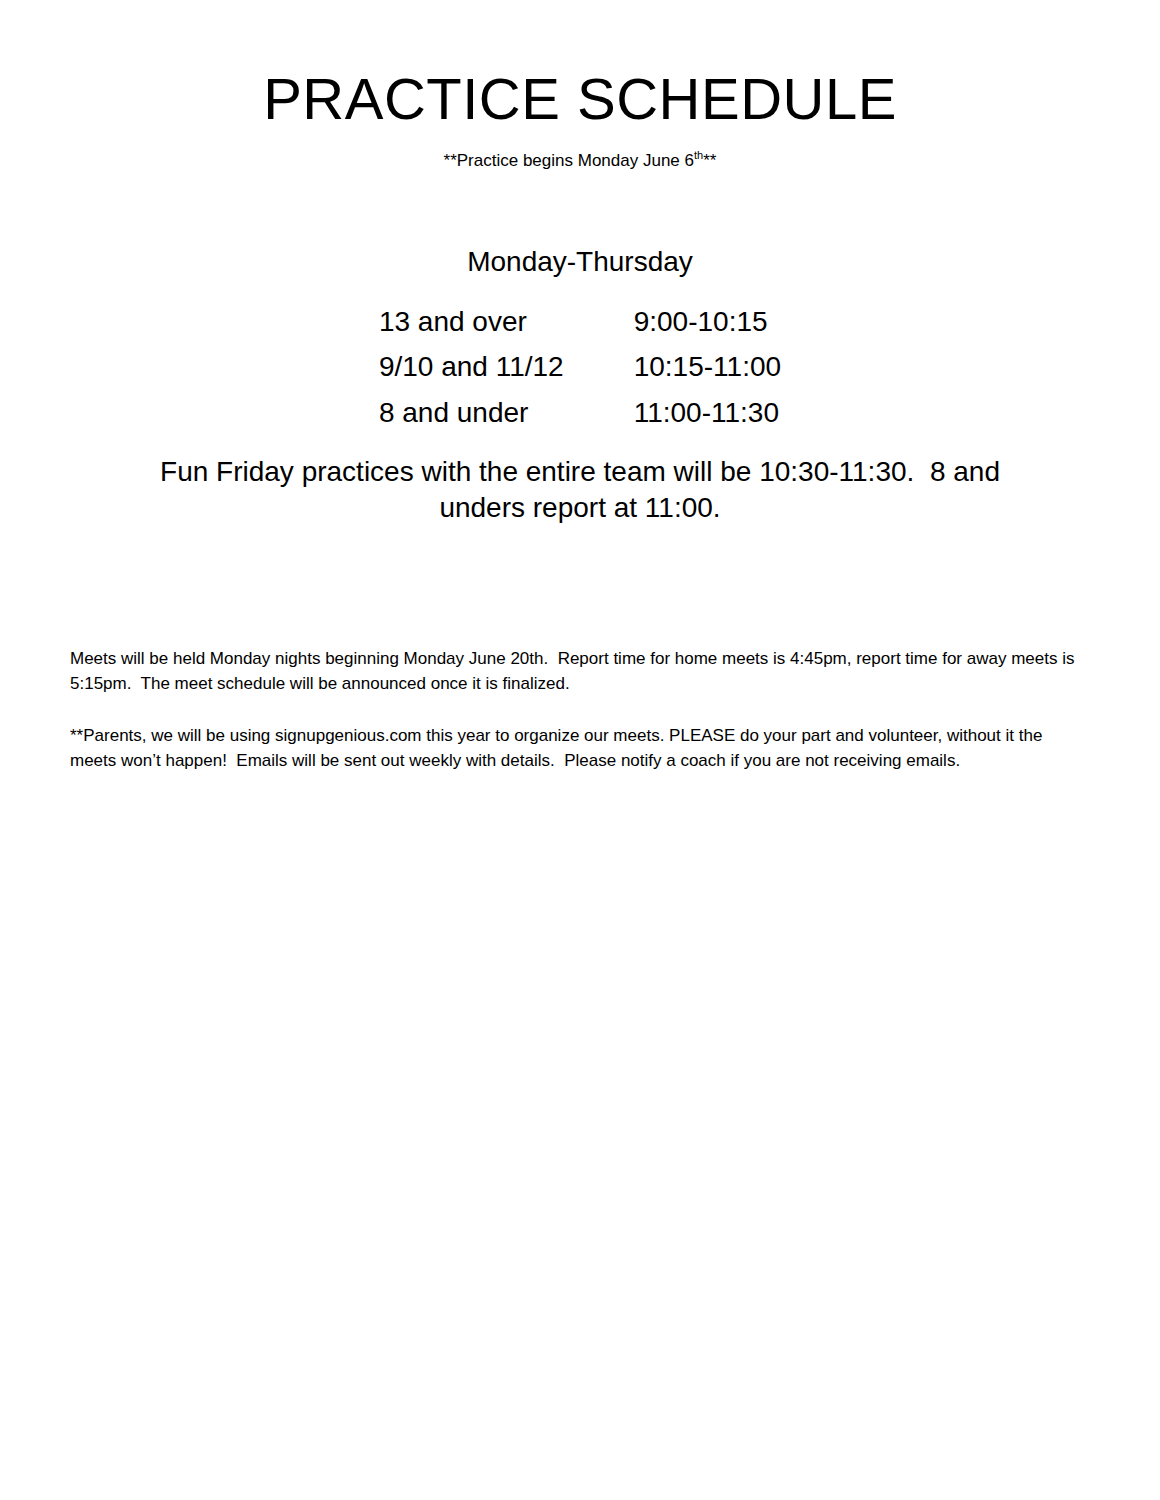PRACTICE SCHEDULE
**Practice begins Monday June 6th**
Monday-Thursday
| 13 and over | 9:00-10:15 |
| 9/10 and 11/12 | 10:15-11:00 |
| 8 and under | 11:00-11:30 |
Fun Friday practices with the entire team will be 10:30-11:30. 8 and unders report at 11:00.
Meets will be held Monday nights beginning Monday June 20th. Report time for home meets is 4:45pm, report time for away meets is 5:15pm. The meet schedule will be announced once it is finalized.
**Parents, we will be using signupgenious.com this year to organize our meets. PLEASE do your part and volunteer, without it the meets won’t happen! Emails will be sent out weekly with details. Please notify a coach if you are not receiving emails.